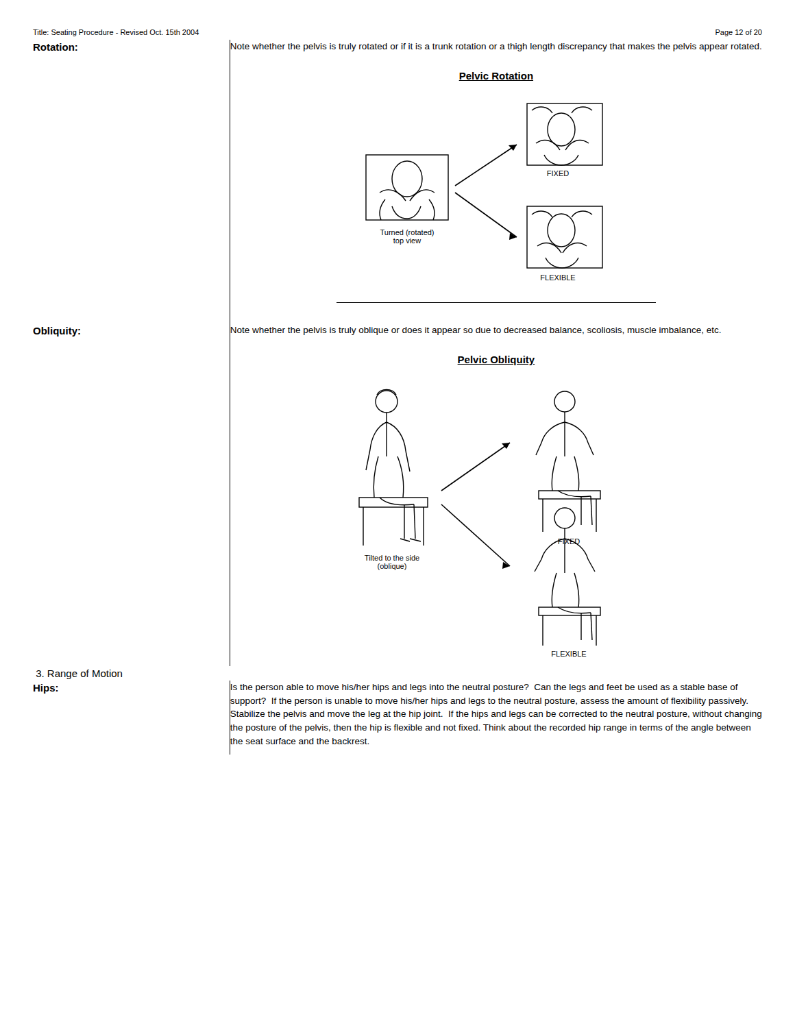Title: Seating Procedure - Revised Oct. 15th 2004 Page 12 of 20
| Rotation: | Note whether the pelvis is truly rotated or if it is a trunk rotation or a thigh length discrepancy that makes the pelvis appear rotated. Pelvic Rotation FIXED FLEXIBLE Turned (rotated) top view |
| Obliquity: | Note whether the pelvis is truly oblique or does it appear so due to decreased balance, scoliosis, muscle imbalance, etc. Pelvic Obliquity FIXED FLEXIBLE Tilted to the side (oblique) |
| 3. Range of Motion | |
| Hips: | Is the person able to move his/her hips and legs into the neutral posture? Can the legs and feet be used as a stable base of support? If the person is unable to move his/her hips and legs to the neutral posture, assess the amount of flexibility passively. Stabilize the pelvis and move the leg at the hip joint. If the hips and legs can be corrected to the neutral posture, without changing the posture of the pelvis, then the hip is flexible and not fixed. Think about the recorded hip range in terms of the angle between the seat surface and the backrest. |